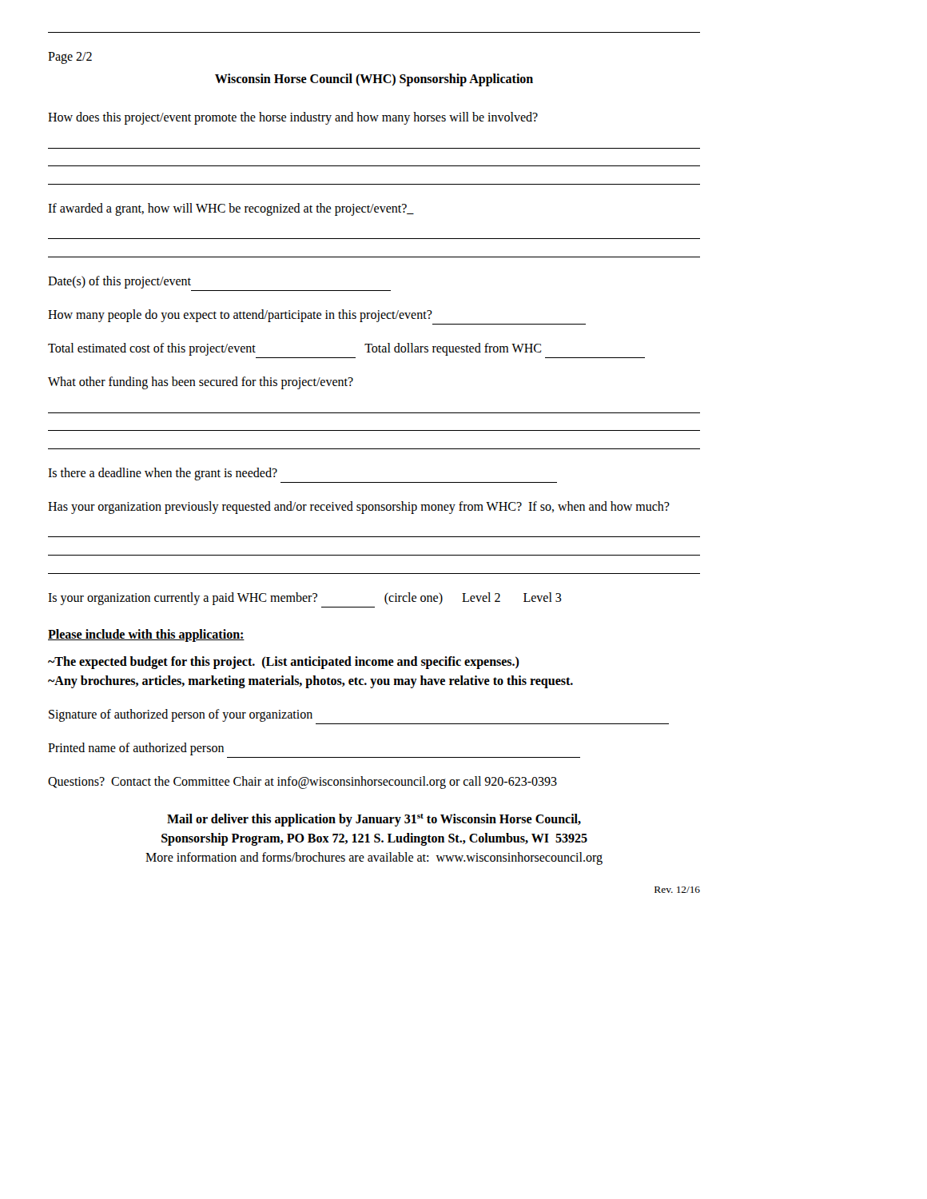Page 2/2
Wisconsin Horse Council (WHC) Sponsorship Application
How does this project/event promote the horse industry and how many horses will be involved?
If awarded a grant, how will WHC be recognized at the project/event?_
Date(s) of this project/event
How many people do you expect to attend/participate in this project/event?
Total estimated cost of this project/event Total dollars requested from WHC
What other funding has been secured for this project/event?
Is there a deadline when the grant is needed?
Has your organization previously requested and/or received sponsorship money from WHC? If so, when and how much?
Is your organization currently a paid WHC member? (circle one) Level 2 Level 3
Please include with this application:
~The expected budget for this project. (List anticipated income and specific expenses.) ~Any brochures, articles, marketing materials, photos, etc. you may have relative to this request.
Signature of authorized person of your organization
Printed name of authorized person
Questions? Contact the Committee Chair at info@wisconsinhorsecouncil.org or call 920-623-0393
Mail or deliver this application by January 31st to Wisconsin Horse Council,
Sponsorship Program, PO Box 72, 121 S. Ludington St., Columbus, WI 53925
More information and forms/brochures are available at: www.wisconsinhorsecouncil.org
Rev. 12/16